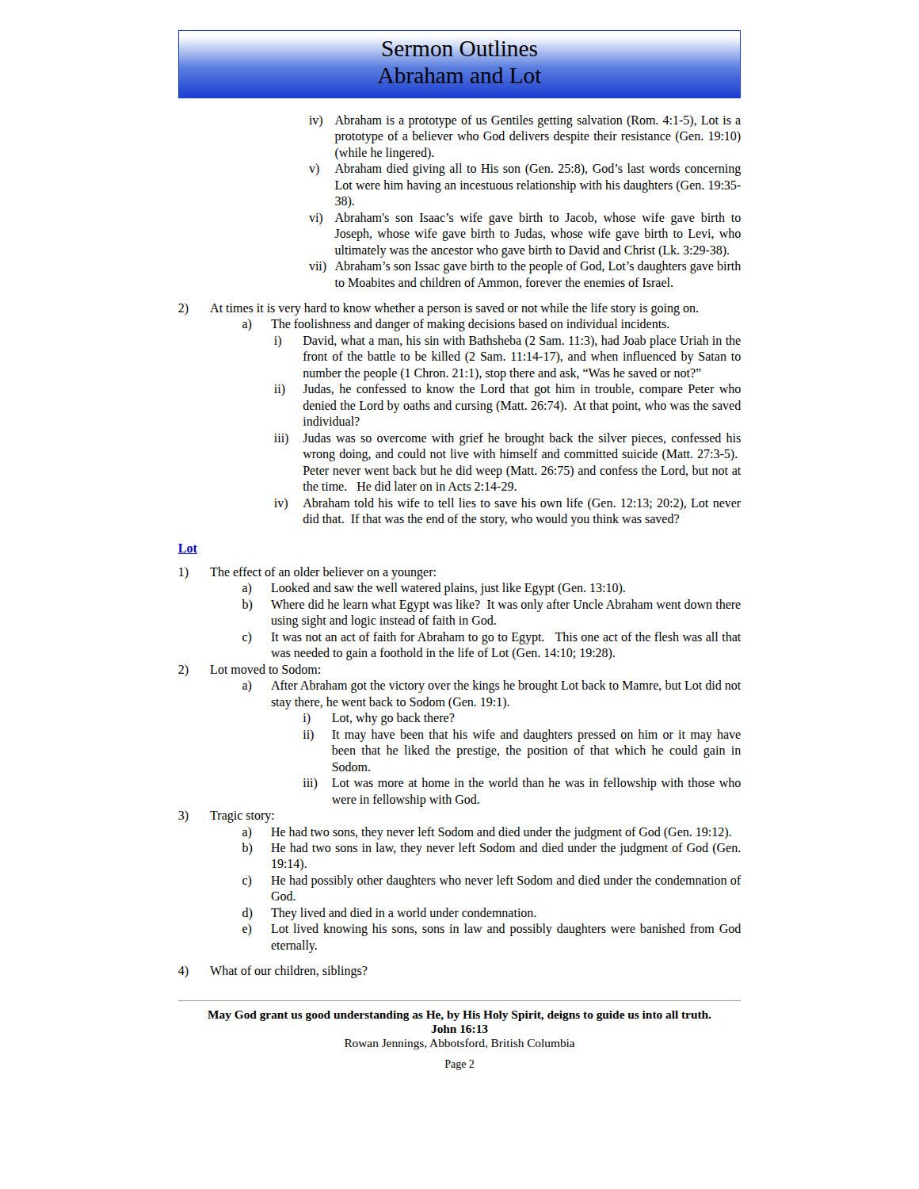Sermon Outlines
Abraham and Lot
iv)
Abraham is a prototype of us Gentiles getting salvation (Rom. 4:1-5), Lot is a prototype of a believer who God delivers despite their resistance (Gen. 19:10) (while he lingered).
v)
Abraham died giving all to His son (Gen. 25:8), God’s last words concerning Lot were him having an incestuous relationship with his daughters (Gen. 19:35-38).
vi)
Abraham's son Isaac’s wife gave birth to Jacob, whose wife gave birth to Joseph, whose wife gave birth to Judas, whose wife gave birth to Levi, who ultimately was the ancestor who gave birth to David and Christ (Lk. 3:29-38).
vii)
Abraham’s son Issac gave birth to the people of God, Lot’s daughters gave birth to Moabites and children of Ammon, forever the enemies of Israel.
2)
At times it is very hard to know whether a person is saved or not while the life story is going on.
a)
The foolishness and danger of making decisions based on individual incidents.
i)
David, what a man, his sin with Bathsheba (2 Sam. 11:3), had Joab place Uriah in the front of the battle to be killed (2 Sam. 11:14-17), and when influenced by Satan to number the people (1 Chron. 21:1), stop there and ask, “Was he saved or not?”
ii)
Judas, he confessed to know the Lord that got him in trouble, compare Peter who denied the Lord by oaths and cursing (Matt. 26:74). At that point, who was the saved individual?
iii)
Judas was so overcome with grief he brought back the silver pieces, confessed his wrong doing, and could not live with himself and committed suicide (Matt. 27:3-5). Peter never went back but he did weep (Matt. 26:75) and confess the Lord, but not at the time. He did later on in Acts 2:14-29.
iv)
Abraham told his wife to tell lies to save his own life (Gen. 12:13; 20:2), Lot never did that. If that was the end of the story, who would you think was saved?
Lot
1)
The effect of an older believer on a younger:
a)
Looked and saw the well watered plains, just like Egypt (Gen. 13:10).
b)
Where did he learn what Egypt was like? It was only after Uncle Abraham went down there using sight and logic instead of faith in God.
c)
It was not an act of faith for Abraham to go to Egypt. This one act of the flesh was all that was needed to gain a foothold in the life of Lot (Gen. 14:10; 19:28).
2)
Lot moved to Sodom:
a)
After Abraham got the victory over the kings he brought Lot back to Mamre, but Lot did not stay there, he went back to Sodom (Gen. 19:1).
i)
Lot, why go back there?
ii)
It may have been that his wife and daughters pressed on him or it may have been that he liked the prestige, the position of that which he could gain in Sodom.
iii)
Lot was more at home in the world than he was in fellowship with those who were in fellowship with God.
3)
Tragic story:
a)
He had two sons, they never left Sodom and died under the judgment of God (Gen. 19:12).
b)
He had two sons in law, they never left Sodom and died under the judgment of God (Gen. 19:14).
c)
He had possibly other daughters who never left Sodom and died under the condemnation of God.
d)
They lived and died in a world under condemnation.
e)
Lot lived knowing his sons, sons in law and possibly daughters were banished from God eternally.
4)
What of our children, siblings?
May God grant us good understanding as He, by His Holy Spirit, deigns to guide us into all truth.
John 16:13
Rowan Jennings, Abbotsford, British Columbia
Page 2